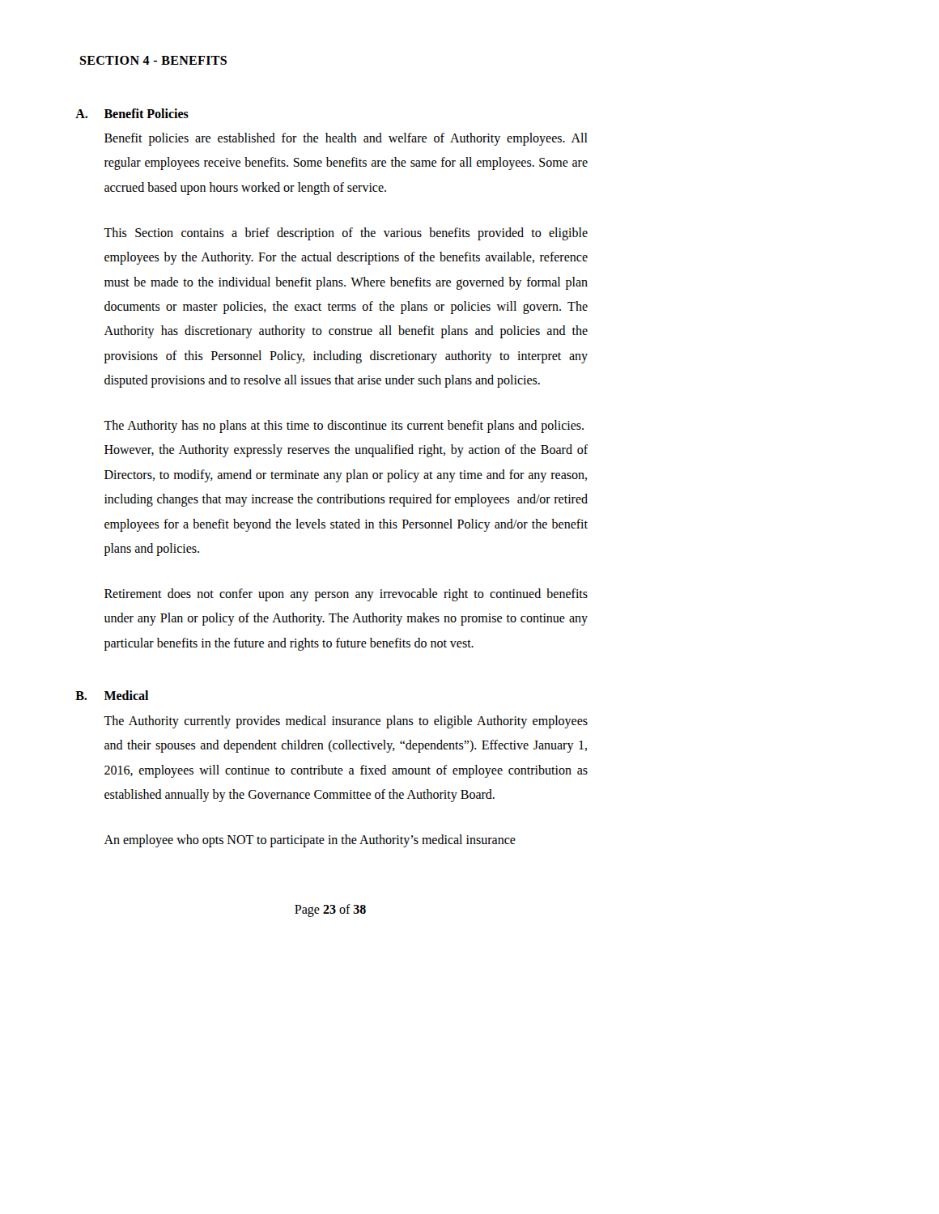SECTION 4 - BENEFITS
A. Benefit Policies
Benefit policies are established for the health and welfare of Authority employees. All regular employees receive benefits. Some benefits are the same for all employees. Some are accrued based upon hours worked or length of service.
This Section contains a brief description of the various benefits provided to eligible employees by the Authority. For the actual descriptions of the benefits available, reference must be made to the individual benefit plans. Where benefits are governed by formal plan documents or master policies, the exact terms of the plans or policies will govern. The Authority has discretionary authority to construe all benefit plans and policies and the provisions of this Personnel Policy, including discretionary authority to interpret any disputed provisions and to resolve all issues that arise under such plans and policies.
The Authority has no plans at this time to discontinue its current benefit plans and policies. However, the Authority expressly reserves the unqualified right, by action of the Board of Directors, to modify, amend or terminate any plan or policy at any time and for any reason, including changes that may increase the contributions required for employees and/or retired employees for a benefit beyond the levels stated in this Personnel Policy and/or the benefit plans and policies.
Retirement does not confer upon any person any irrevocable right to continued benefits under any Plan or policy of the Authority. The Authority makes no promise to continue any particular benefits in the future and rights to future benefits do not vest.
B. Medical
The Authority currently provides medical insurance plans to eligible Authority employees and their spouses and dependent children (collectively, “dependents”). Effective January 1, 2016, employees will continue to contribute a fixed amount of employee contribution as established annually by the Governance Committee of the Authority Board.
An employee who opts NOT to participate in the Authority’s medical insurance
Page 23 of 38